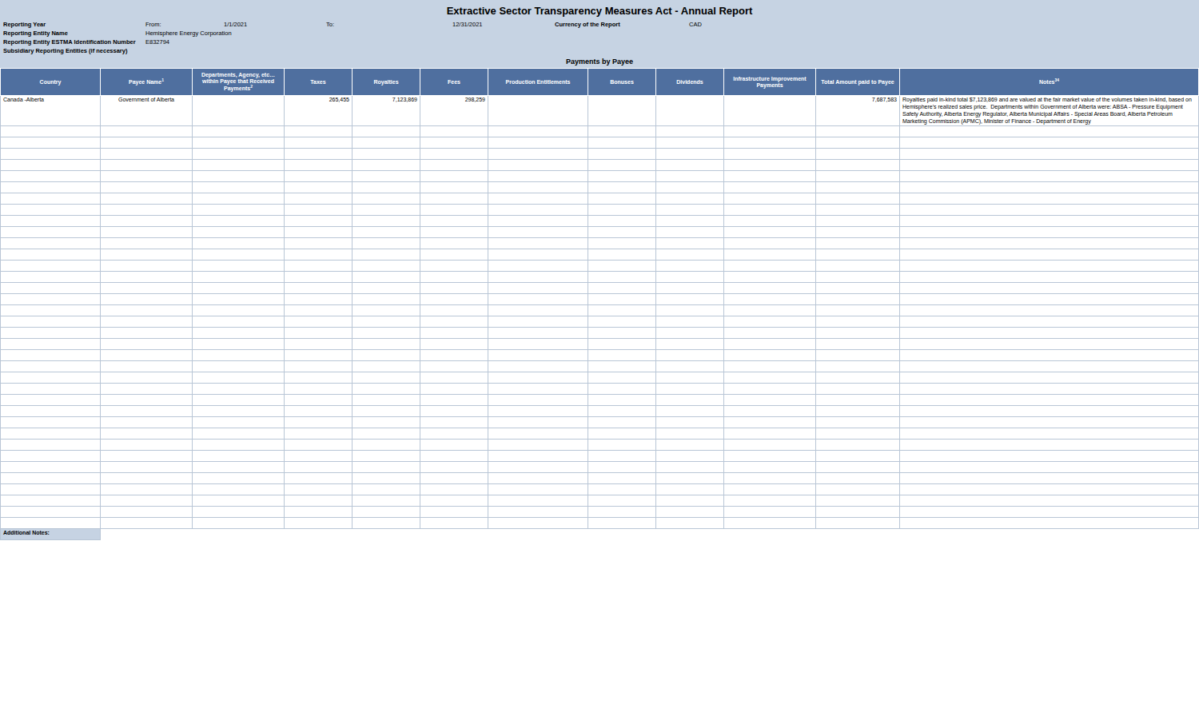Extractive Sector Transparency Measures Act - Annual Report
| Reporting Year | From: | 1/1/2021 | To: | 12/31/2021 | Currency of the Report | CAD |
| Reporting Entity Name | Hemisphere Energy Corporation | |
| Reporting Entity ESTMA Identification Number | E832794 | |
| Subsidiary Reporting Entities (if necessary) | | |
Payments by Payee
| Country | Payee Name 1 | Departments, Agency, etc… within Payee that Received Payments 2 | Taxes | Royalties | Fees | Production Entitlements | Bonuses | Dividends | Infrastructure Improvement Payments | Total Amount paid to Payee | Notes 34 |
| --- | --- | --- | --- | --- | --- | --- | --- | --- | --- | --- | --- |
| Canada -Alberta | Government of Alberta | | 265,455 | 7,123,869 | 298,259 | | | | | 7,687,583 | Royalties paid in-kind total $7,123,869 and are valued at the fair market value of the volumes taken in-kind, based on Hemisphere's realized sales price. Departments within Government of Alberta were: ABSA - Pressure Equipment Safety Authority, Alberta Energy Regulator, Alberta Municipal Affairs - Special Areas Board, Alberta Petroleum Marketing Commission (APMC), Minister of Finance - Department of Energy |
| Additional Notes: | |